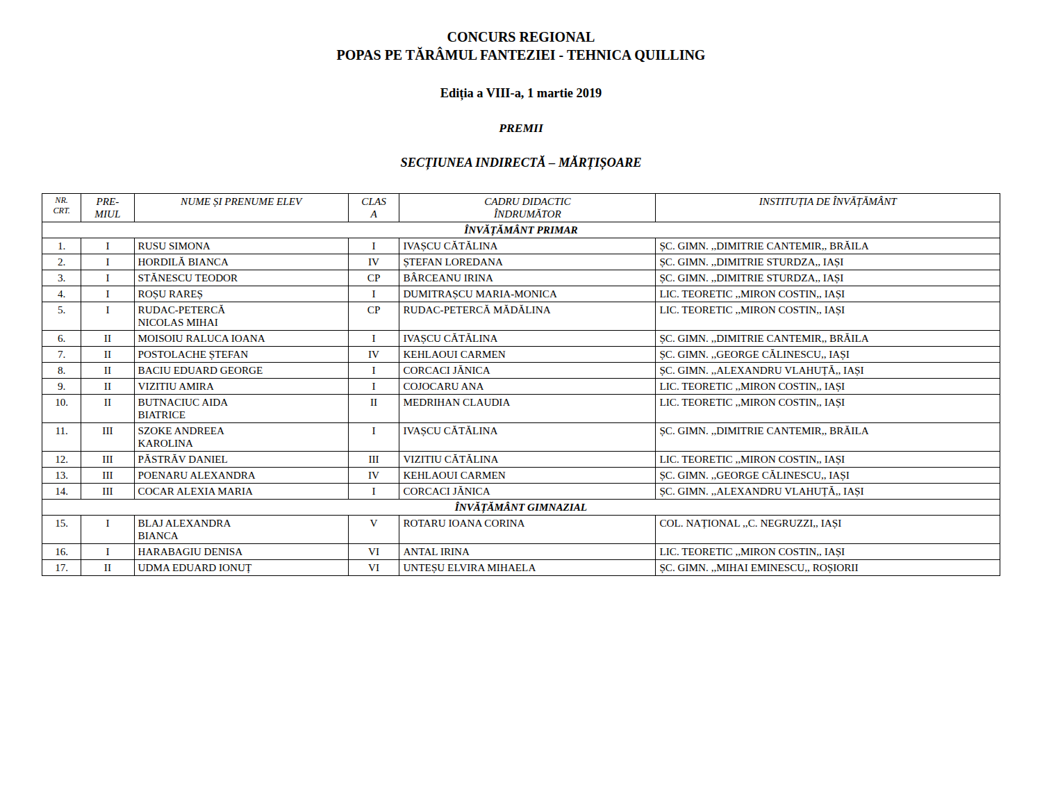CONCURS REGIONAL
POPAS PE TĂRÂMUL FANTEZIEI - TEHNICA QUILLING
Ediția a VIII-a, 1 martie 2019
PREMII
SECȚIUNEA INDIRECTĂ – MĂRȚIȘOARE
| NR. CRT. | PRE- MIUL | NUME ȘI PRENUME ELEV | CLAS A | CADRU DIDACTIC ÎNDRUMĂTOR | INSTITUȚIA DE ÎNVĂȚĂMÂNT |
| --- | --- | --- | --- | --- | --- |
| ÎNVĂȚĂMÂNT PRIMAR |
| 1. | I | RUSU SIMONA | I | IVAȘCU CĂTĂLINA | ȘC. GIMN. ,,DIMITRIE CANTEMIR,, BRĂILA |
| 2. | I | HORDILĂ BIANCA | IV | ȘTEFAN LOREDANA | ȘC. GIMN. ,,DIMITRIE STURDZA,, IAȘI |
| 3. | I | STĂNESCU TEODOR | CP | BÂRCEANU IRINA | ȘC. GIMN. ,,DIMITRIE STURDZA,, IAȘI |
| 4. | I | ROȘU RAREȘ | I | DUMITRAȘCU MARIA-MONICA | LIC. TEORETIC ,,MIRON COSTIN,, IAȘI |
| 5. | I | RUDAC-PETERCĂ NICOLAS MIHAI | CP | RUDAC-PETERCĂ MĂDĂLINA | LIC. TEORETIC ,,MIRON COSTIN,, IAȘI |
| 6. | II | MOISOIU RALUCA IOANA | I | IVAȘCU CĂTĂLINA | ȘC. GIMN. ,,DIMITRIE CANTEMIR,, BRĂILA |
| 7. | II | POSTOLACHE ȘTEFAN | IV | KEHLAOUI CARMEN | ȘC. GIMN. ,,GEORGE CĂLINESCU,, IAȘI |
| 8. | II | BACIU EDUARD GEORGE | I | CORCACI JĂNICA | ȘC. GIMN. ,,ALEXANDRU VLAHUȚĂ,, IAȘI |
| 9. | II | VIZITIU AMIRA | I | COJOCARU ANA | LIC. TEORETIC ,,MIRON COSTIN,, IAȘI |
| 10. | II | BUTNACIUC AIDA BIATRICE | II | MEDRIHAN CLAUDIA | LIC. TEORETIC ,,MIRON COSTIN,, IAȘI |
| 11. | III | SZOKE ANDREEA KAROLINA | I | IVAȘCU CĂTĂLINA | ȘC. GIMN. ,,DIMITRIE CANTEMIR,, BRĂILA |
| 12. | III | PĂSTRĂV DANIEL | III | VIZITIU CĂTĂLINA | LIC. TEORETIC ,,MIRON COSTIN,, IAȘI |
| 13. | III | POENARU ALEXANDRA | IV | KEHLAOUI CARMEN | ȘC. GIMN. ,,GEORGE CĂLINESCU,, IAȘI |
| 14. | III | COCAR ALEXIA MARIA | I | CORCACI JĂNICA | ȘC. GIMN. ,,ALEXANDRU VLAHUȚĂ,, IAȘI |
| ÎNVĂȚĂMÂNT GIMNAZIAL |
| 15. | I | BLAJ ALEXANDRA BIANCA | V | ROTARU IOANA CORINA | COL. NAȚIONAL ,,C. NEGRUZZI,, IAȘI |
| 16. | I | HARABAGIU DENISA | VI | ANTAL IRINA | LIC. TEORETIC ,,MIRON COSTIN,, IAȘI |
| 17. | II | UDMA EDUARD IONUȚ | VI | UNTEȘU ELVIRA MIHAELA | ȘC. GIMN. ,,MIHAI EMINESCU,, ROȘIORII |